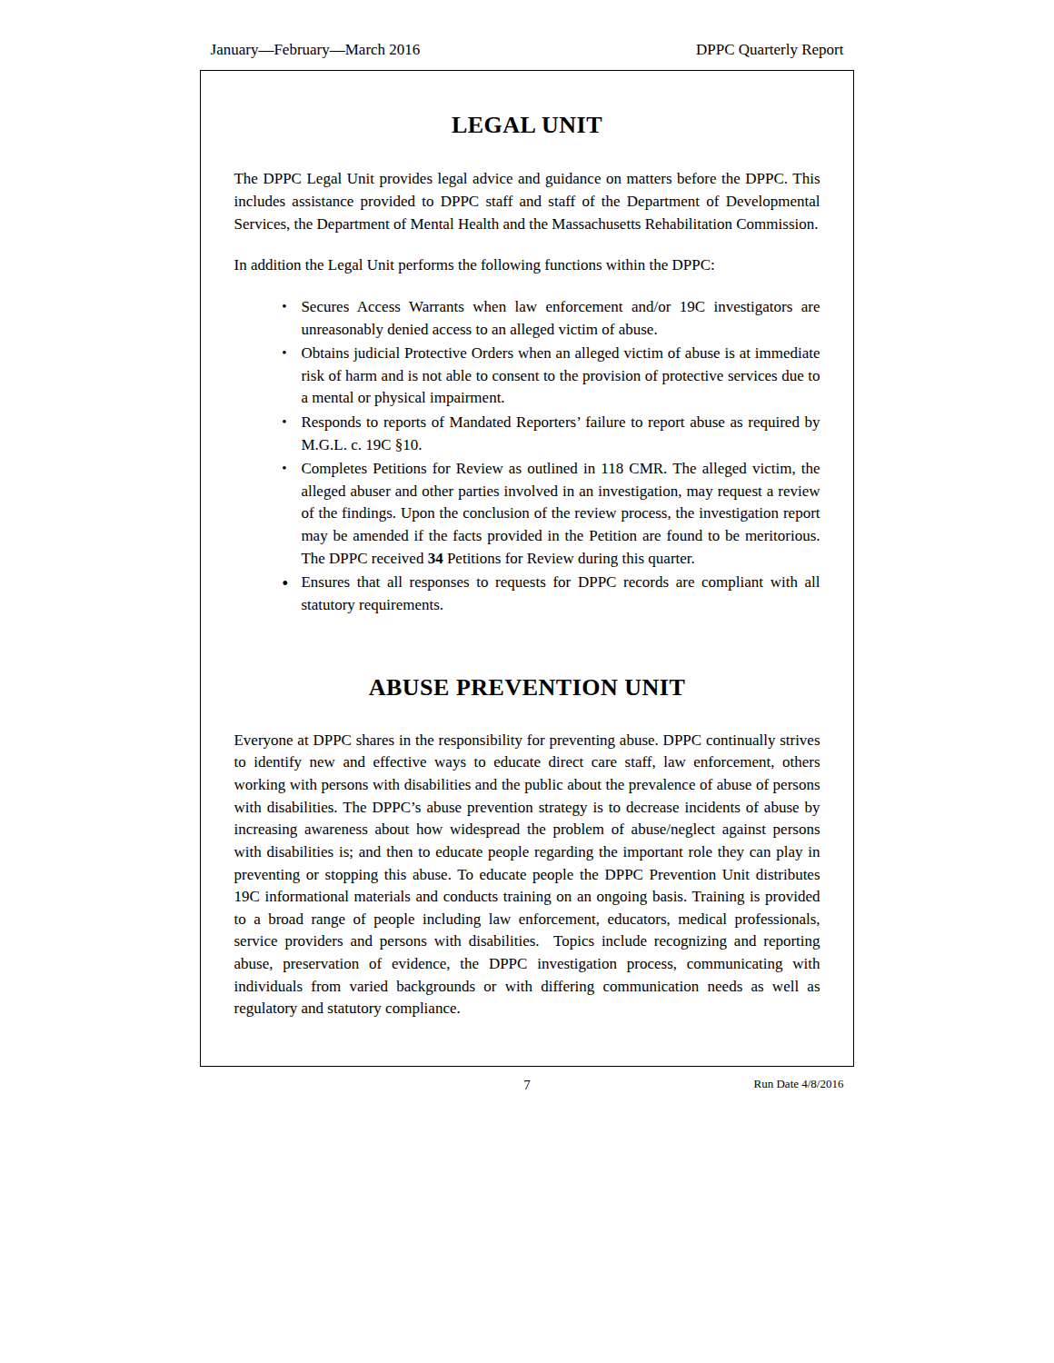January—February—March 2016 DPPC Quarterly Report
LEGAL UNIT
The DPPC Legal Unit provides legal advice and guidance on matters before the DPPC. This includes assistance provided to DPPC staff and staff of the Department of Developmental Services, the Department of Mental Health and the Massachusetts Rehabilitation Commission.
In addition the Legal Unit performs the following functions within the DPPC:
Secures Access Warrants when law enforcement and/or 19C investigators are unreasonably denied access to an alleged victim of abuse.
Obtains judicial Protective Orders when an alleged victim of abuse is at immediate risk of harm and is not able to consent to the provision of protective services due to a mental or physical impairment.
Responds to reports of Mandated Reporters’ failure to report abuse as required by M.G.L. c. 19C §10.
Completes Petitions for Review as outlined in 118 CMR. The alleged victim, the alleged abuser and other parties involved in an investigation, may request a review of the findings. Upon the conclusion of the review process, the investigation report may be amended if the facts provided in the Petition are found to be meritorious. The DPPC received 34 Petitions for Review during this quarter.
Ensures that all responses to requests for DPPC records are compliant with all statutory requirements.
ABUSE PREVENTION UNIT
Everyone at DPPC shares in the responsibility for preventing abuse. DPPC continually strives to identify new and effective ways to educate direct care staff, law enforcement, others working with persons with disabilities and the public about the prevalence of abuse of persons with disabilities. The DPPC’s abuse prevention strategy is to decrease incidents of abuse by increasing awareness about how widespread the problem of abuse/neglect against persons with disabilities is; and then to educate people regarding the important role they can play in preventing or stopping this abuse. To educate people the DPPC Prevention Unit distributes 19C informational materials and conducts training on an ongoing basis. Training is provided to a broad range of people including law enforcement, educators, medical professionals, service providers and persons with disabilities. Topics include recognizing and reporting abuse, preservation of evidence, the DPPC investigation process, communicating with individuals from varied backgrounds or with differing communication needs as well as regulatory and statutory compliance.
7 Run Date 4/8/2016